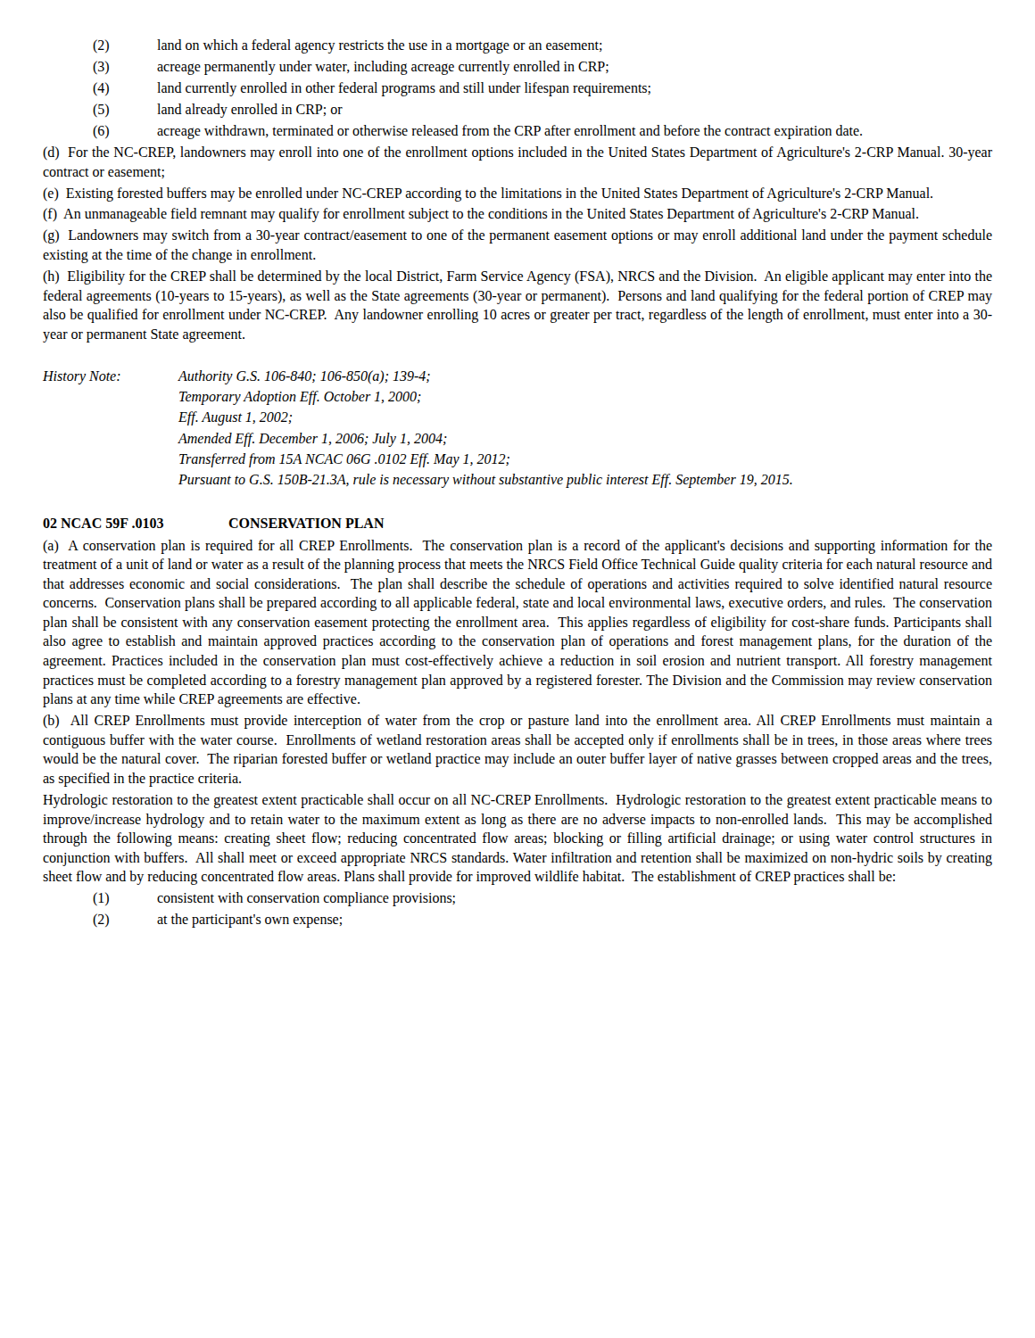(2) land on which a federal agency restricts the use in a mortgage or an easement;
(3) acreage permanently under water, including acreage currently enrolled in CRP;
(4) land currently enrolled in other federal programs and still under lifespan requirements;
(5) land already enrolled in CRP; or
(6) acreage withdrawn, terminated or otherwise released from the CRP after enrollment and before the contract expiration date.
(d) For the NC-CREP, landowners may enroll into one of the enrollment options included in the United States Department of Agriculture's 2-CRP Manual. 30-year contract or easement;
(e) Existing forested buffers may be enrolled under NC-CREP according to the limitations in the United States Department of Agriculture's 2-CRP Manual.
(f) An unmanageable field remnant may qualify for enrollment subject to the conditions in the United States Department of Agriculture's 2-CRP Manual.
(g) Landowners may switch from a 30-year contract/easement to one of the permanent easement options or may enroll additional land under the payment schedule existing at the time of the change in enrollment.
(h) Eligibility for the CREP shall be determined by the local District, Farm Service Agency (FSA), NRCS and the Division. An eligible applicant may enter into the federal agreements (10-years to 15-years), as well as the State agreements (30-year or permanent). Persons and land qualifying for the federal portion of CREP may also be qualified for enrollment under NC-CREP. Any landowner enrolling 10 acres or greater per tract, regardless of the length of enrollment, must enter into a 30-year or permanent State agreement.
History Note:
Authority G.S. 106-840; 106-850(a); 139-4;
Temporary Adoption Eff. October 1, 2000;
Eff. August 1, 2002;
Amended Eff. December 1, 2006; July 1, 2004;
Transferred from 15A NCAC 06G .0102 Eff. May 1, 2012;
Pursuant to G.S. 150B-21.3A, rule is necessary without substantive public interest Eff. September 19, 2015.
02 NCAC 59F .0103 CONSERVATION PLAN
(a) A conservation plan is required for all CREP Enrollments. The conservation plan is a record of the applicant's decisions and supporting information for the treatment of a unit of land or water as a result of the planning process that meets the NRCS Field Office Technical Guide quality criteria for each natural resource and that addresses economic and social considerations. The plan shall describe the schedule of operations and activities required to solve identified natural resource concerns. Conservation plans shall be prepared according to all applicable federal, state and local environmental laws, executive orders, and rules. The conservation plan shall be consistent with any conservation easement protecting the enrollment area. This applies regardless of eligibility for cost-share funds. Participants shall also agree to establish and maintain approved practices according to the conservation plan of operations and forest management plans, for the duration of the agreement. Practices included in the conservation plan must cost-effectively achieve a reduction in soil erosion and nutrient transport. All forestry management practices must be completed according to a forestry management plan approved by a registered forester. The Division and the Commission may review conservation plans at any time while CREP agreements are effective.
(b) All CREP Enrollments must provide interception of water from the crop or pasture land into the enrollment area. All CREP Enrollments must maintain a contiguous buffer with the water course. Enrollments of wetland restoration areas shall be accepted only if enrollments shall be in trees, in those areas where trees would be the natural cover. The riparian forested buffer or wetland practice may include an outer buffer layer of native grasses between cropped areas and the trees, as specified in the practice criteria.
Hydrologic restoration to the greatest extent practicable shall occur on all NC-CREP Enrollments. Hydrologic restoration to the greatest extent practicable means to improve/increase hydrology and to retain water to the maximum extent as long as there are no adverse impacts to non-enrolled lands. This may be accomplished through the following means: creating sheet flow; reducing concentrated flow areas; blocking or filling artificial drainage; or using water control structures in conjunction with buffers. All shall meet or exceed appropriate NRCS standards. Water infiltration and retention shall be maximized on non-hydric soils by creating sheet flow and by reducing concentrated flow areas. Plans shall provide for improved wildlife habitat. The establishment of CREP practices shall be:
(1) consistent with conservation compliance provisions;
(2) at the participant's own expense;